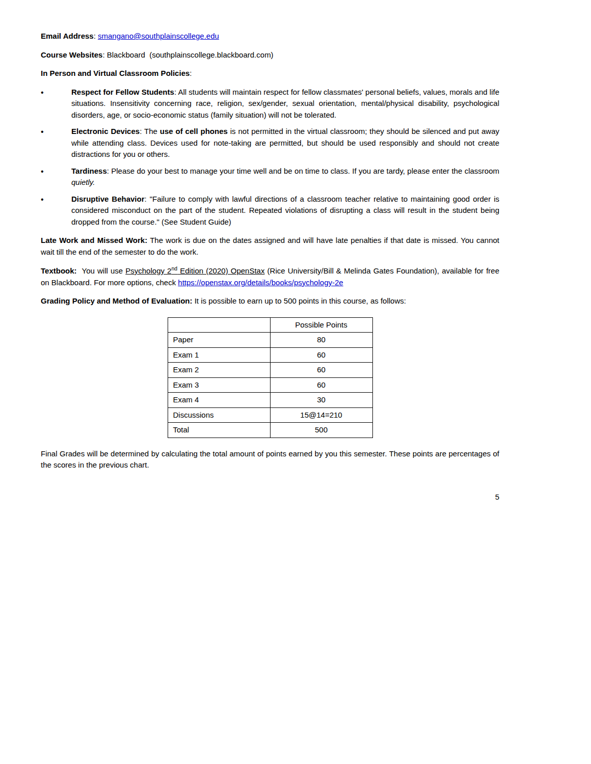Email Address: smangano@southplainscollege.edu
Course Websites: Blackboard (southplainscollege.blackboard.com)
In Person and Virtual Classroom Policies:
Respect for Fellow Students: All students will maintain respect for fellow classmates' personal beliefs, values, morals and life situations. Insensitivity concerning race, religion, sex/gender, sexual orientation, mental/physical disability, psychological disorders, age, or socio-economic status (family situation) will not be tolerated.
Electronic Devices: The use of cell phones is not permitted in the virtual classroom; they should be silenced and put away while attending class. Devices used for note-taking are permitted, but should be used responsibly and should not create distractions for you or others.
Tardiness: Please do your best to manage your time well and be on time to class. If you are tardy, please enter the classroom quietly.
Disruptive Behavior: "Failure to comply with lawful directions of a classroom teacher relative to maintaining good order is considered misconduct on the part of the student. Repeated violations of disrupting a class will result in the student being dropped from the course." (See Student Guide)
Late Work and Missed Work: The work is due on the dates assigned and will have late penalties if that date is missed. You cannot wait till the end of the semester to do the work.
Textbook: You will use Psychology 2nd Edition (2020) OpenStax (Rice University/Bill & Melinda Gates Foundation), available for free on Blackboard. For more options, check https://openstax.org/details/books/psychology-2e
Grading Policy and Method of Evaluation: It is possible to earn up to 500 points in this course, as follows:
| | Possible Points |
| Paper | 80 |
| Exam 1 | 60 |
| Exam 2 | 60 |
| Exam 3 | 60 |
| Exam 4 | 30 |
| Discussions | 15@14=210 |
| Total | 500 |
Final Grades will be determined by calculating the total amount of points earned by you this semester. These points are percentages of the scores in the previous chart.
5